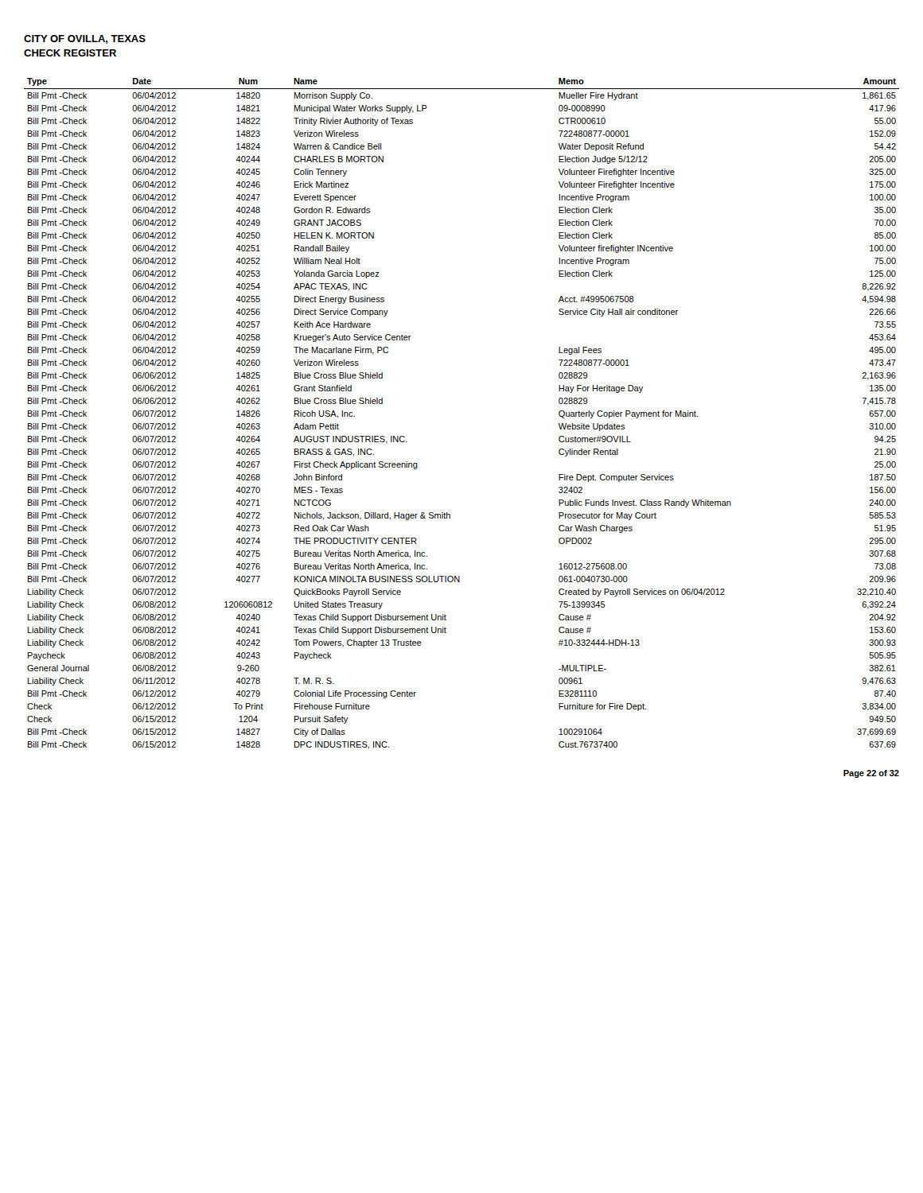CITY OF OVILLA, TEXAS
CHECK REGISTER
| Type | Date | Num | Name | Memo | Amount |
| --- | --- | --- | --- | --- | --- |
| Bill Pmt -Check | 06/04/2012 | 14820 | Morrison Supply Co. | Mueller Fire Hydrant | 1,861.65 |
| Bill Pmt -Check | 06/04/2012 | 14821 | Municipal Water Works Supply, LP | 09-0008990 | 417.96 |
| Bill Pmt -Check | 06/04/2012 | 14822 | Trinity Rivier Authority of Texas | CTR000610 | 55.00 |
| Bill Pmt -Check | 06/04/2012 | 14823 | Verizon Wireless | 722480877-00001 | 152.09 |
| Bill Pmt -Check | 06/04/2012 | 14824 | Warren & Candice Bell | Water Deposit Refund | 54.42 |
| Bill Pmt -Check | 06/04/2012 | 40244 | CHARLES B MORTON | Election Judge 5/12/12 | 205.00 |
| Bill Pmt -Check | 06/04/2012 | 40245 | Colin Tennery | Volunteer Firefighter Incentive | 325.00 |
| Bill Pmt -Check | 06/04/2012 | 40246 | Erick Martinez | Volunteer Firefighter Incentive | 175.00 |
| Bill Pmt -Check | 06/04/2012 | 40247 | Everett Spencer | Incentive Program | 100.00 |
| Bill Pmt -Check | 06/04/2012 | 40248 | Gordon R. Edwards | Election Clerk | 35.00 |
| Bill Pmt -Check | 06/04/2012 | 40249 | GRANT JACOBS | Election Clerk | 70.00 |
| Bill Pmt -Check | 06/04/2012 | 40250 | HELEN K. MORTON | Election Clerk | 85.00 |
| Bill Pmt -Check | 06/04/2012 | 40251 | Randall Bailey | Volunteer firefighter INcentive | 100.00 |
| Bill Pmt -Check | 06/04/2012 | 40252 | William Neal Holt | Incentive Program | 75.00 |
| Bill Pmt -Check | 06/04/2012 | 40253 | Yolanda Garcia Lopez | Election Clerk | 125.00 |
| Bill Pmt -Check | 06/04/2012 | 40254 | APAC TEXAS, INC | | 8,226.92 |
| Bill Pmt -Check | 06/04/2012 | 40255 | Direct Energy Business | Acct. #4995067508 | 4,594.98 |
| Bill Pmt -Check | 06/04/2012 | 40256 | Direct Service Company | Service City Hall air conditoner | 226.66 |
| Bill Pmt -Check | 06/04/2012 | 40257 | Keith Ace Hardware | | 73.55 |
| Bill Pmt -Check | 06/04/2012 | 40258 | Krueger's Auto Service Center | | 453.64 |
| Bill Pmt -Check | 06/04/2012 | 40259 | The Macarlane Firm, PC | Legal Fees | 495.00 |
| Bill Pmt -Check | 06/04/2012 | 40260 | Verizon Wireless | 722480877-00001 | 473.47 |
| Bill Pmt -Check | 06/06/2012 | 14825 | Blue Cross Blue Shield | 028829 | 2,163.96 |
| Bill Pmt -Check | 06/06/2012 | 40261 | Grant Stanfield | Hay For Heritage Day | 135.00 |
| Bill Pmt -Check | 06/06/2012 | 40262 | Blue Cross Blue Shield | 028829 | 7,415.78 |
| Bill Pmt -Check | 06/07/2012 | 14826 | Ricoh USA, Inc. | Quarterly Copier Payment for Maint. | 657.00 |
| Bill Pmt -Check | 06/07/2012 | 40263 | Adam Pettit | Website Updates | 310.00 |
| Bill Pmt -Check | 06/07/2012 | 40264 | AUGUST INDUSTRIES, INC. | Customer#9OVILL | 94.25 |
| Bill Pmt -Check | 06/07/2012 | 40265 | BRASS & GAS, INC. | Cylinder Rental | 21.90 |
| Bill Pmt -Check | 06/07/2012 | 40267 | First Check Applicant Screening | | 25.00 |
| Bill Pmt -Check | 06/07/2012 | 40268 | John Binford | Fire Dept. Computer Services | 187.50 |
| Bill Pmt -Check | 06/07/2012 | 40270 | MES - Texas | 32402 | 156.00 |
| Bill Pmt -Check | 06/07/2012 | 40271 | NCTCOG | Public Funds Invest. Class Randy Whiteman | 240.00 |
| Bill Pmt -Check | 06/07/2012 | 40272 | Nichols, Jackson, Dillard, Hager & Smith | Prosecutor for May Court | 585.53 |
| Bill Pmt -Check | 06/07/2012 | 40273 | Red Oak Car Wash | Car Wash Charges | 51.95 |
| Bill Pmt -Check | 06/07/2012 | 40274 | THE PRODUCTIVITY CENTER | OPD002 | 295.00 |
| Bill Pmt -Check | 06/07/2012 | 40275 | Bureau Veritas North America, Inc. | | 307.68 |
| Bill Pmt -Check | 06/07/2012 | 40276 | Bureau Veritas North America, Inc. | 16012-275608.00 | 73.08 |
| Bill Pmt -Check | 06/07/2012 | 40277 | KONICA MINOLTA BUSINESS SOLUTION | 061-0040730-000 | 209.96 |
| Liability Check | 06/07/2012 | | QuickBooks Payroll Service | Created by Payroll Services on 06/04/2012 | 32,210.40 |
| Liability Check | 06/08/2012 | 1206060812 | United States Treasury | 75-1399345 | 6,392.24 |
| Liability Check | 06/08/2012 | 40240 | Texas Child Support Disbursement Unit | Cause # | 204.92 |
| Liability Check | 06/08/2012 | 40241 | Texas Child Support Disbursement Unit | Cause # | 153.60 |
| Liability Check | 06/08/2012 | 40242 | Tom Powers, Chapter 13 Trustee | #10-332444-HDH-13 | 300.93 |
| Paycheck | 06/08/2012 | 40243 | Paycheck | | 505.95 |
| General Journal | 06/08/2012 | 9-260 | | -MULTIPLE- | 382.61 |
| Liability Check | 06/11/2012 | 40278 | T. M. R. S. | 00961 | 9,476.63 |
| Bill Pmt -Check | 06/12/2012 | 40279 | Colonial Life Processing Center | E3281110 | 87.40 |
| Check | 06/12/2012 | To Print | Firehouse Furniture | Furniture for Fire Dept. | 3,834.00 |
| Check | 06/15/2012 | 1204 | Pursuit Safety | | 949.50 |
| Bill Pmt -Check | 06/15/2012 | 14827 | City of Dallas | 100291064 | 37,699.69 |
| Bill Pmt -Check | 06/15/2012 | 14828 | DPC INDUSTIRES, INC. | Cust.76737400 | 637.69 |
Page 22 of 32